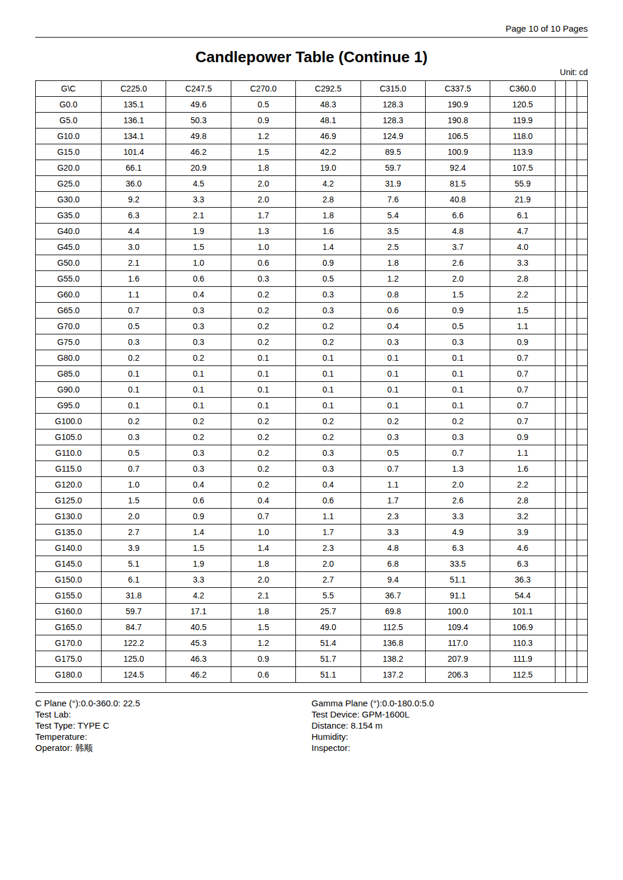Page 10 of 10 Pages
Candlepower Table (Continue 1)
Unit: cd
| G\C | C225.0 | C247.5 | C270.0 | C292.5 | C315.0 | C337.5 | C360.0 | | | |
| --- | --- | --- | --- | --- | --- | --- | --- | --- | --- | --- |
| G0.0 | 135.1 | 49.6 | 0.5 | 48.3 | 128.3 | 190.9 | 120.5 | | | |
| G5.0 | 136.1 | 50.3 | 0.9 | 48.1 | 128.3 | 190.8 | 119.9 | | | |
| G10.0 | 134.1 | 49.8 | 1.2 | 46.9 | 124.9 | 106.5 | 118.0 | | | |
| G15.0 | 101.4 | 46.2 | 1.5 | 42.2 | 89.5 | 100.9 | 113.9 | | | |
| G20.0 | 66.1 | 20.9 | 1.8 | 19.0 | 59.7 | 92.4 | 107.5 | | | |
| G25.0 | 36.0 | 4.5 | 2.0 | 4.2 | 31.9 | 81.5 | 55.9 | | | |
| G30.0 | 9.2 | 3.3 | 2.0 | 2.8 | 7.6 | 40.8 | 21.9 | | | |
| G35.0 | 6.3 | 2.1 | 1.7 | 1.8 | 5.4 | 6.6 | 6.1 | | | |
| G40.0 | 4.4 | 1.9 | 1.3 | 1.6 | 3.5 | 4.8 | 4.7 | | | |
| G45.0 | 3.0 | 1.5 | 1.0 | 1.4 | 2.5 | 3.7 | 4.0 | | | |
| G50.0 | 2.1 | 1.0 | 0.6 | 0.9 | 1.8 | 2.6 | 3.3 | | | |
| G55.0 | 1.6 | 0.6 | 0.3 | 0.5 | 1.2 | 2.0 | 2.8 | | | |
| G60.0 | 1.1 | 0.4 | 0.2 | 0.3 | 0.8 | 1.5 | 2.2 | | | |
| G65.0 | 0.7 | 0.3 | 0.2 | 0.3 | 0.6 | 0.9 | 1.5 | | | |
| G70.0 | 0.5 | 0.3 | 0.2 | 0.2 | 0.4 | 0.5 | 1.1 | | | |
| G75.0 | 0.3 | 0.3 | 0.2 | 0.2 | 0.3 | 0.3 | 0.9 | | | |
| G80.0 | 0.2 | 0.2 | 0.1 | 0.1 | 0.1 | 0.1 | 0.7 | | | |
| G85.0 | 0.1 | 0.1 | 0.1 | 0.1 | 0.1 | 0.1 | 0.7 | | | |
| G90.0 | 0.1 | 0.1 | 0.1 | 0.1 | 0.1 | 0.1 | 0.7 | | | |
| G95.0 | 0.1 | 0.1 | 0.1 | 0.1 | 0.1 | 0.1 | 0.7 | | | |
| G100.0 | 0.2 | 0.2 | 0.2 | 0.2 | 0.2 | 0.2 | 0.7 | | | |
| G105.0 | 0.3 | 0.2 | 0.2 | 0.2 | 0.3 | 0.3 | 0.9 | | | |
| G110.0 | 0.5 | 0.3 | 0.2 | 0.3 | 0.5 | 0.7 | 1.1 | | | |
| G115.0 | 0.7 | 0.3 | 0.2 | 0.3 | 0.7 | 1.3 | 1.6 | | | |
| G120.0 | 1.0 | 0.4 | 0.2 | 0.4 | 1.1 | 2.0 | 2.2 | | | |
| G125.0 | 1.5 | 0.6 | 0.4 | 0.6 | 1.7 | 2.6 | 2.8 | | | |
| G130.0 | 2.0 | 0.9 | 0.7 | 1.1 | 2.3 | 3.3 | 3.2 | | | |
| G135.0 | 2.7 | 1.4 | 1.0 | 1.7 | 3.3 | 4.9 | 3.9 | | | |
| G140.0 | 3.9 | 1.5 | 1.4 | 2.3 | 4.8 | 6.3 | 4.6 | | | |
| G145.0 | 5.1 | 1.9 | 1.8 | 2.0 | 6.8 | 33.5 | 6.3 | | | |
| G150.0 | 6.1 | 3.3 | 2.0 | 2.7 | 9.4 | 51.1 | 36.3 | | | |
| G155.0 | 31.8 | 4.2 | 2.1 | 5.5 | 36.7 | 91.1 | 54.4 | | | |
| G160.0 | 59.7 | 17.1 | 1.8 | 25.7 | 69.8 | 100.0 | 101.1 | | | |
| G165.0 | 84.7 | 40.5 | 1.5 | 49.0 | 112.5 | 109.4 | 106.9 | | | |
| G170.0 | 122.2 | 45.3 | 1.2 | 51.4 | 136.8 | 117.0 | 110.3 | | | |
| G175.0 | 125.0 | 46.3 | 0.9 | 51.7 | 138.2 | 207.9 | 111.9 | | | |
| G180.0 | 124.5 | 46.2 | 0.6 | 51.1 | 137.2 | 206.3 | 112.5 | | | |
| C Plane (°):0.0-360.0: 22.5 | Gamma Plane (°):0.0-180.0:5.0 |
| Test Lab: | Test Device: GPM-1600L |
| Test Type: TYPE C | Distance: 8.154 m |
| Temperature: | Humidity: |
| Operator: 韩顺 | Inspector: |